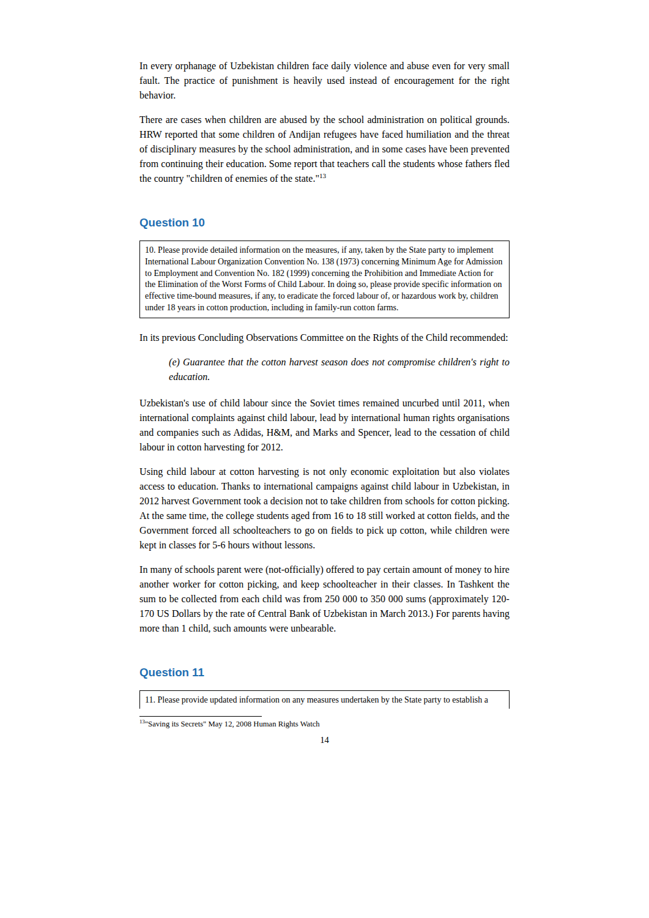In every orphanage of Uzbekistan children face daily violence and abuse even for very small fault. The practice of punishment is heavily used instead of encouragement for the right behavior.
There are cases when children are abused by the school administration on political grounds. HRW reported that some children of Andijan refugees have faced humiliation and the threat of disciplinary measures by the school administration, and in some cases have been prevented from continuing their education. Some report that teachers call the students whose fathers fled the country "children of enemies of the state."13
Question 10
10. Please provide detailed information on the measures, if any, taken by the State party to implement International Labour Organization Convention No. 138 (1973) concerning Minimum Age for Admission to Employment and Convention No. 182 (1999) concerning the Prohibition and Immediate Action for the Elimination of the Worst Forms of Child Labour. In doing so, please provide specific information on effective time-bound measures, if any, to eradicate the forced labour of, or hazardous work by, children under 18 years in cotton production, including in family-run cotton farms.
In its previous Concluding Observations Committee on the Rights of the Child recommended:
(e) Guarantee that the cotton harvest season does not compromise children's right to education.
Uzbekistan's use of child labour since the Soviet times remained uncurbed until 2011, when international complaints against child labour, lead by international human rights organisations and companies such as Adidas, H&M, and Marks and Spencer, lead to the cessation of child labour in cotton harvesting for 2012.
Using child labour at cotton harvesting is not only economic exploitation but also violates access to education. Thanks to international campaigns against child labour in Uzbekistan, in 2012 harvest Government took a decision not to take children from schools for cotton picking. At the same time, the college students aged from 16 to 18 still worked at cotton fields, and the Government forced all schoolteachers to go on fields to pick up cotton, while children were kept in classes for 5-6 hours without lessons.
In many of schools parent were (not-officially) offered to pay certain amount of money to hire another worker for cotton picking, and keep schoolteacher in their classes. In Tashkent the sum to be collected from each child was from 250 000 to 350 000 sums (approximately 120-170 US Dollars by the rate of Central Bank of Uzbekistan in March 2013.) For parents having more than 1 child, such amounts were unbearable.
Question 11
11. Please provide updated information on any measures undertaken by the State party to establish a
13"Saving its Secrets" May 12, 2008 Human Rights Watch
14